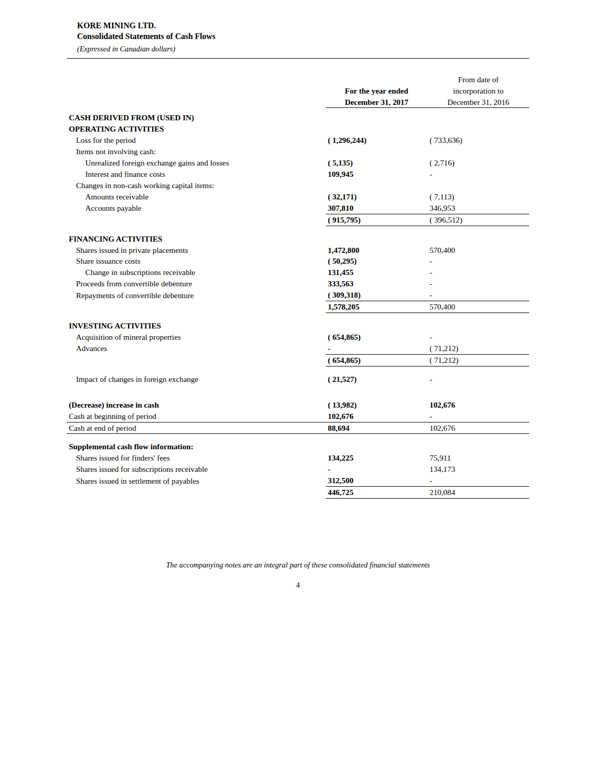KORE MINING LTD.
Consolidated Statements of Cash Flows
(Expressed in Canadian dollars)
| | | From date of |
| | For the year ended | incorporation to |
| | December 31, 2017 | December 31, 2016 |
| CASH DERIVED FROM (USED IN) | | |
| OPERATING ACTIVITIES | | |
| Loss for the period | ( 1,296,244) | ( 733,636) |
| Items not involving cash: | | |
| Unrealized foreign exchange gains and losses | ( 5,135) | ( 2,716) |
| Interest and finance costs | 109,945 | - |
| Changes in non-cash working capital items: | | |
| Amounts receivable | ( 32,171) | ( 7,113) |
| Accounts payable | 307,810 | 346,953 |
| | ( 915,795) | ( 396,512) |
| FINANCING ACTIVITIES | | |
| Shares issued in private placements | 1,472,800 | 570,400 |
| Share issuance costs | ( 50,295) | - |
| Change in subscriptions receivable | 131,455 | - |
| Proceeds from convertible debenture | 333,563 | - |
| Repayments of convertible debenture | ( 309,318) | - |
| | 1,578,205 | 570,400 |
| INVESTING ACTIVITIES | | |
| Acquisition of mineral properties | ( 654,865) | - |
| Advances | - | ( 71,212) |
| | ( 654,865) | ( 71,212) |
| Impact of changes in foreign exchange | ( 21,527) | - |
| (Decrease) increase in cash | ( 13,982) | 102,676 |
| Cash at beginning of period | 102,676 | - |
| Cash at end of period | 88,694 | 102,676 |
| Supplemental cash flow information: | | |
| Shares issued for finders' fees | 134,225 | 75,911 |
| Shares issued for subscriptions receivable | - | 134,173 |
| Shares issued in settlement of payables | 312,500 | - |
| | 446,725 | 210,084 |
The accompanying notes are an integral part of these consolidated financial statements
4